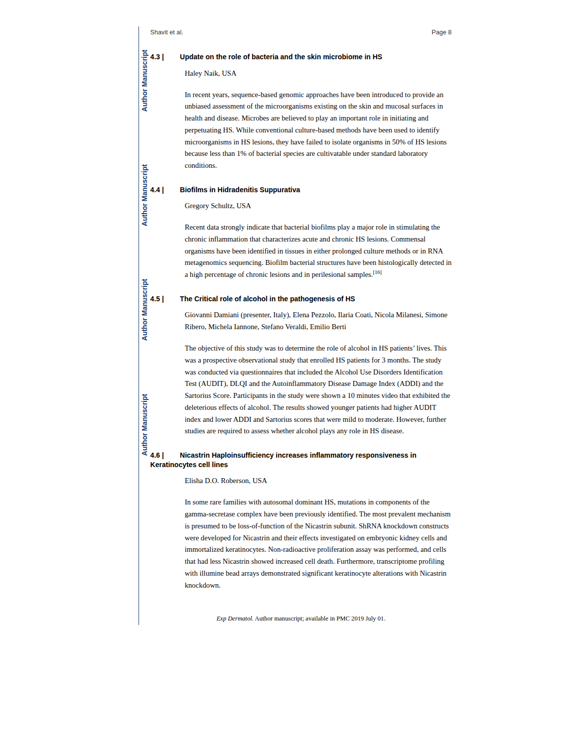Author Manuscript Author Manuscript Author Manuscript Author Manuscript
Shavit et al.
Page 8
4.3 |Update on the role of bacteria and the skin microbiome in HS
Haley Naik, USA
In recent years, sequence-based genomic approaches have been introduced to provide an unbiased assessment of the microorganisms existing on the skin and mucosal surfaces in health and disease. Microbes are believed to play an important role in initiating and perpetuating HS. While conventional culture-based methods have been used to identify microorganisms in HS lesions, they have failed to isolate organisms in 50% of HS lesions because less than 1% of bacterial species are cultivatable under standard laboratory conditions.
4.4 |Biofilms in Hidradenitis Suppurativa
Gregory Schultz, USA
Recent data strongly indicate that bacterial biofilms play a major role in stimulating the chronic inflammation that characterizes acute and chronic HS lesions. Commensal organisms have been identified in tissues in either prolonged culture methods or in RNA metagenomics sequencing. Biofilm bacterial structures have been histologically detected in a high percentage of chronic lesions and in perilesional samples.[16]
4.5 |The Critical role of alcohol in the pathogenesis of HS
Giovanni Damiani (presenter, Italy), Elena Pezzolo, Ilaria Coati, Nicola Milanesi, Simone Ribero, Michela Iannone, Stefano Veraldi, Emilio Berti
The objective of this study was to determine the role of alcohol in HS patients’ lives. This was a prospective observational study that enrolled HS patients for 3 months. The study was conducted via questionnaires that included the Alcohol Use Disorders Identification Test (AUDIT), DLQI and the Autoinflammatory Disease Damage Index (ADDI) and the Sartorius Score. Participants in the study were shown a 10 minutes video that exhibited the deleterious effects of alcohol. The results showed younger patients had higher AUDIT index and lower ADDI and Sartorius scores that were mild to moderate. However, further studies are required to assess whether alcohol plays any role in HS disease.
4.6 |Nicastrin Haploinsufficiency increases inflammatory responsiveness in Keratinocytes cell lines
Elisha D.O. Roberson, USA
In some rare families with autosomal dominant HS, mutations in components of the gamma-secretase complex have been previously identified. The most prevalent mechanism is presumed to be loss-of-function of the Nicastrin subunit. ShRNA knockdown constructs were developed for Nicastrin and their effects investigated on embryonic kidney cells and immortalized keratinocytes. Non-radioactive proliferation assay was performed, and cells that had less Nicastrin showed increased cell death. Furthermore, transcriptome profiling with illumine bead arrays demonstrated significant keratinocyte alterations with Nicastrin knockdown.
Exp Dermatol. Author manuscript; available in PMC 2019 July 01.